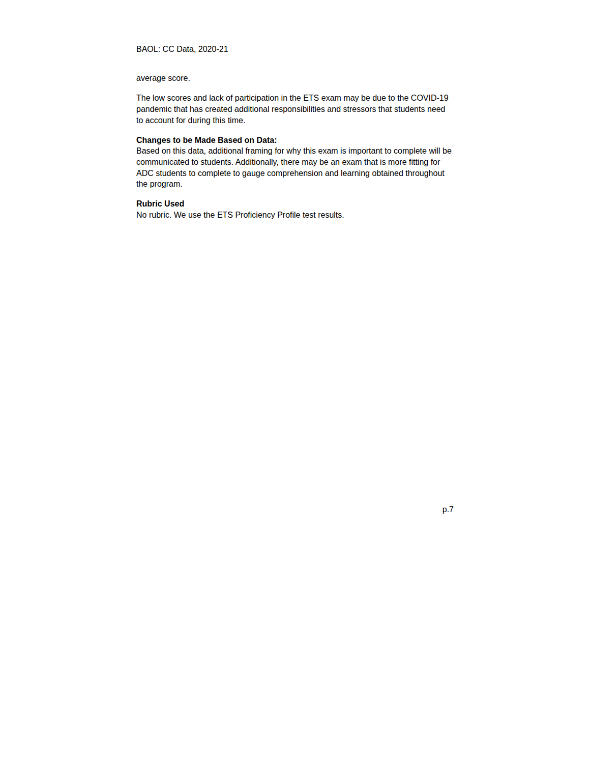BAOL: CC Data, 2020-21
average score.
The low scores and lack of participation in the ETS exam may be due to the COVID-19 pandemic that has created additional responsibilities and stressors that students need to account for during this time.
Changes to be Made Based on Data:
Based on this data, additional framing for why this exam is important to complete will be communicated to students. Additionally, there may be an exam that is more fitting for ADC students to complete to gauge comprehension and learning obtained throughout the program.
Rubric Used
No rubric. We use the ETS Proficiency Profile test results.
p.7